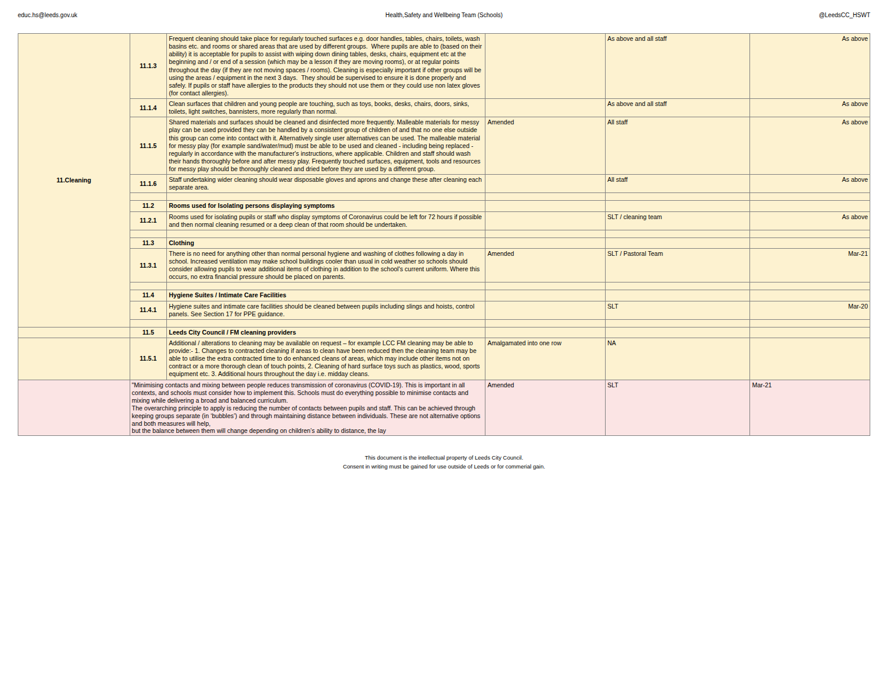educ.hs@leeds.gov.uk
Health,Safety and Wellbeing Team (Schools)
@LeedsCC_HSWT
| 11.Cleaning | 11.1.3 | Frequent cleaning should take place for regularly touched surfaces e.g. door handles, tables, chairs, toilets, wash basins etc. and rooms or shared areas that are used by different groups. Where pupils are able to (based on their ability) it is acceptable for pupils to assist with wiping down dining tables, desks, chairs, equipment etc at the beginning and / or end of a session (which may be a lesson if they are moving rooms), or at regular points throughout the day (if they are not moving spaces / rooms). Cleaning is especially important if other groups will be using the areas / equipment in the next 3 days. They should be supervised to ensure it is done properly and safely. If pupils or staff have allergies to the products they should not use them or they could use non latex gloves (for contact allergies). | | As above and all staff | As above |
| 11.1.4 | Clean surfaces that children and young people are touching, such as toys, books, desks, chairs, doors, sinks, toilets, light switches, bannisters, more regularly than normal. | | As above and all staff | As above |
| 11.1.5 | Shared materials and surfaces should be cleaned and disinfected more frequently. Malleable materials for messy play can be used provided they can be handled by a consistent group of children of and that no one else outside this group can come into contact with it. Alternatively single user alternatives can be used. The malleable material for messy play (for example sand/water/mud) must be able to be used and cleaned - including being replaced - regularly in accordance with the manufacturer's instructions, where applicable. Children and staff should wash their hands thoroughly before and after messy play. Frequently touched surfaces, equipment, tools and resources for messy play should be thoroughly cleaned and dried before they are used by a different group. | Amended | All staff | As above |
| 11.1.6 | Staff undertaking wider cleaning should wear disposable gloves and aprons and change these after cleaning each separate area. | | All staff | As above |
| 11.2 | Rooms used for Isolating persons displaying symptoms | | | |
| 11.2.1 | Rooms used for isolating pupils or staff who display symptoms of Coronavirus could be left for 72 hours if possible and then normal cleaning resumed or a deep clean of that room should be undertaken. | | SLT / cleaning team | As above |
| 11.3 | Clothing | | | |
| 11.3.1 | There is no need for anything other than normal personal hygiene and washing of clothes following a day in school. Increased ventilation may make school buildings cooler than usual in cold weather so schools should consider allowing pupils to wear additional items of clothing in addition to the school's current uniform. Where this occurs, no extra financial pressure should be placed on parents. | Amended | SLT / Pastoral Team | Mar-21 |
| 11.4 | Hygiene Suites / Intimate Care Facilities | | | |
| 11.4.1 | Hygiene suites and intimate care facilities should be cleaned between pupils including slings and hoists, control panels. See Section 17 for PPE guidance. | | SLT | Mar-20 |
| | 11.5 | Leeds City Council / FM cleaning providers | | | |
| | 11.5.1 | Additional / alterations to cleaning may be available on request – for example LCC FM cleaning may be able to provide:- 1. Changes to contracted cleaning if areas to clean have been reduced then the cleaning team may be able to utilise the extra contracted time to do enhanced cleans of areas, which may include other items not on contract or a more thorough clean of touch points, 2. Cleaning of hard surface toys such as plastics, wood, sports equipment etc. 3. Additional hours throughout the day i.e. midday cleans. | Amalgamated into one row | NA | |
| | "Minimising contacts and mixing between people reduces transmission of coronavirus (COVID-19). This is important in all contexts, and schools must consider how to implement this. Schools must do everything possible to minimise contacts and mixing while delivering a broad and balanced curriculum. The overarching principle to apply is reducing the number of contacts between pupils and staff. This can be achieved through keeping groups separate (in ‘bubbles’) and through maintaining distance between individuals. These are not alternative options and both measures will help, but the balance between them will change depending on children’s ability to distance, the lay | Amended | SLT | Mar-21 |
This document is the intellectual property of Leeds City Council.
Consent in writing must be gained for use outside of Leeds or for commerial gain.